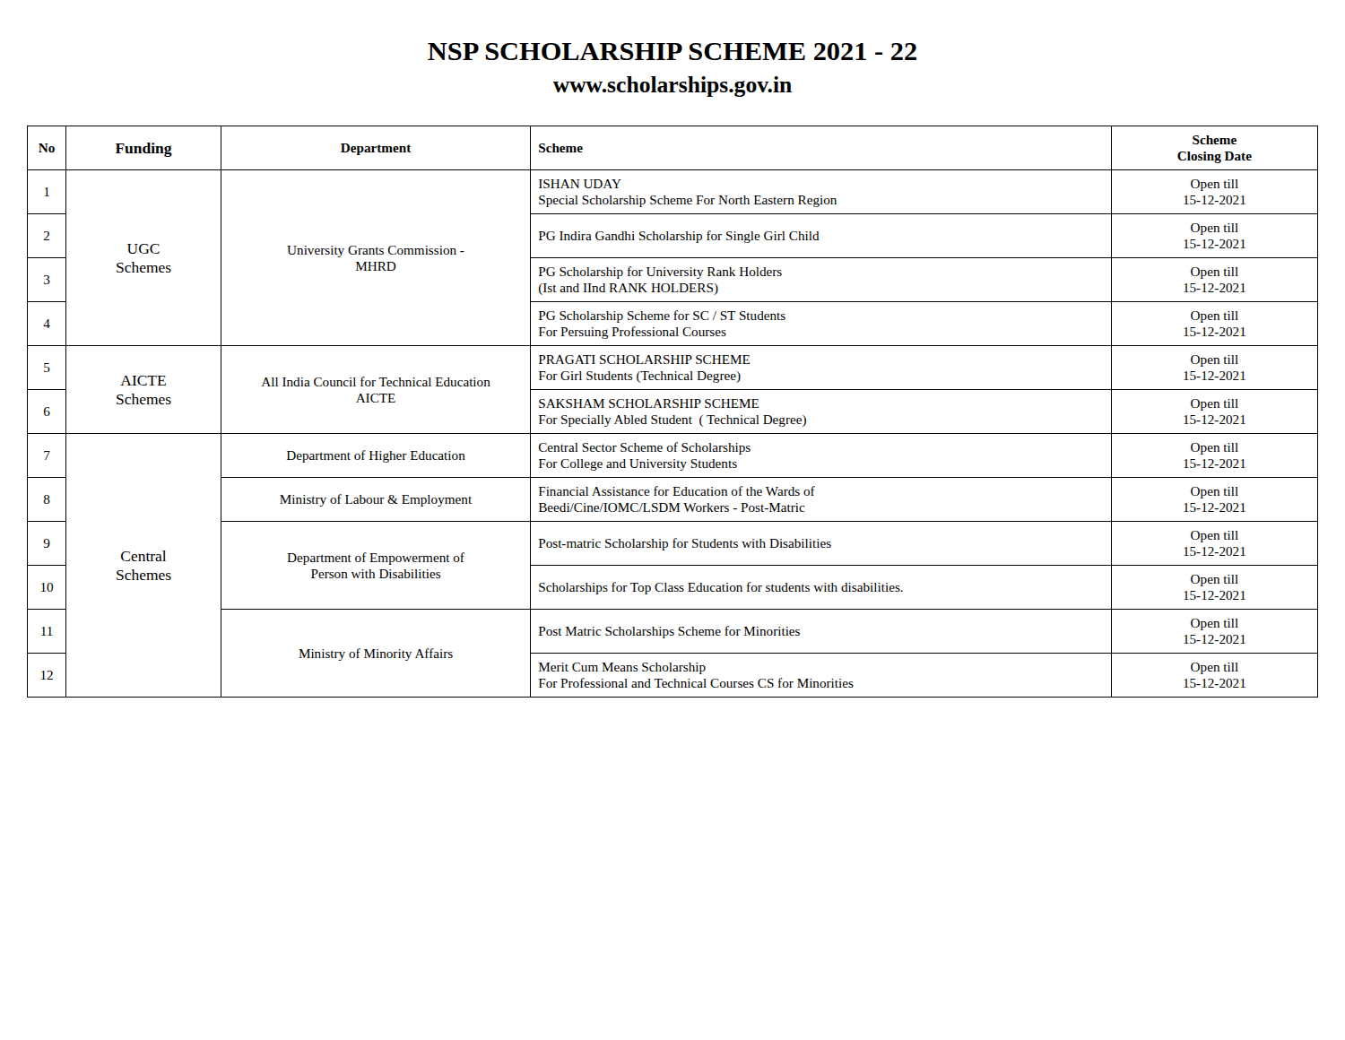NSP SCHOLARSHIP SCHEME 2021 - 22
www.scholarships.gov.in
| No | Funding | Department | Scheme | Scheme Closing Date |
| --- | --- | --- | --- | --- |
| 1 | UGC Schemes | University Grants Commission - MHRD | ISHAN UDAY Special Scholarship Scheme For North Eastern Region | Open till 15-12-2021 |
| 2 | PG Indira Gandhi Scholarship for Single Girl Child | Open till 15-12-2021 |
| 3 | PG Scholarship for University Rank Holders (Ist and IInd RANK HOLDERS) | Open till 15-12-2021 |
| 4 | PG Scholarship Scheme for SC / ST Students For Persuing Professional Courses | Open till 15-12-2021 |
| 5 | AICTE Schemes | All India Council for Technical Education AICTE | PRAGATI SCHOLARSHIP SCHEME For Girl Students (Technical Degree) | Open till 15-12-2021 |
| 6 | SAKSHAM SCHOLARSHIP SCHEME For Specially Abled Student ( Technical Degree) | Open till 15-12-2021 |
| 7 | Central Schemes | Department of Higher Education | Central Sector Scheme of Scholarships For College and University Students | Open till 15-12-2021 |
| 8 | Ministry of Labour & Employment | Financial Assistance for Education of the Wards of Beedi/Cine/IOMC/LSDM Workers - Post-Matric | Open till 15-12-2021 |
| 9 | Department of Empowerment of Person with Disabilities | Post-matric Scholarship for Students with Disabilities | Open till 15-12-2021 |
| 10 | Scholarships for Top Class Education for students with disabilities. | Open till 15-12-2021 |
| 11 | Ministry of Minority Affairs | Post Matric Scholarships Scheme for Minorities | Open till 15-12-2021 |
| 12 | Merit Cum Means Scholarship For Professional and Technical Courses CS for Minorities | Open till 15-12-2021 |